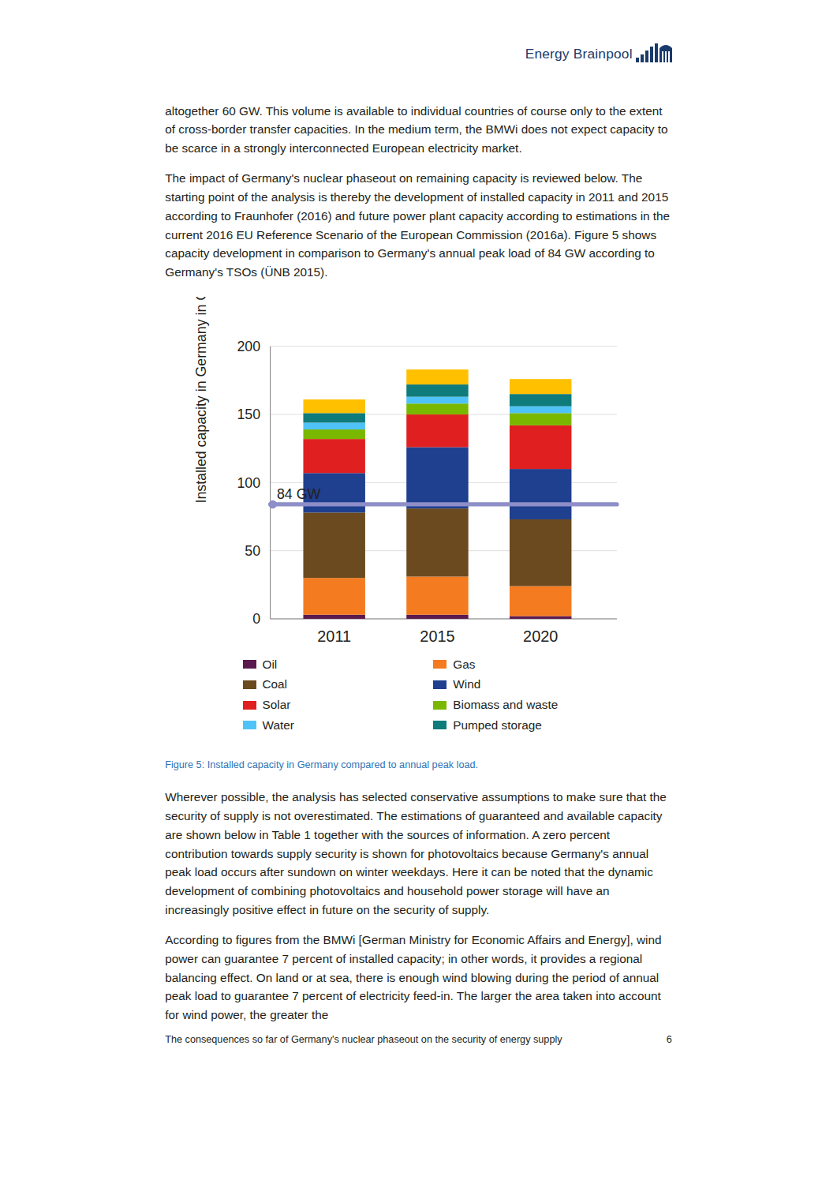Energy Brainpool
altogether 60 GW. This volume is available to individual countries of course only to the extent of cross-border transfer capacities. In the medium term, the BMWi does not expect capacity to be scarce in a strongly interconnected European electricity market.
The impact of Germany's nuclear phaseout on remaining capacity is reviewed below. The starting point of the analysis is thereby the development of installed capacity in 2011 and 2015 according to Fraunhofer (2016) and future power plant capacity according to estimations in the current 2016 EU Reference Scenario of the European Commission (2016a). Figure 5 shows capacity development in comparison to Germany's annual peak load of 84 GW according to Germany's TSOs (ÜNB 2015).
Installed capacity in Germany in GW 0 50 100 150 200 84 GW 2011 2015 2020
Oil
Gas
Coal
Wind
Solar
Biomass and waste
Water
Pumped storage
Figure 5: Installed capacity in Germany compared to annual peak load.
Wherever possible, the analysis has selected conservative assumptions to make sure that the security of supply is not overestimated. The estimations of guaranteed and available capacity are shown below in Table 1 together with the sources of information. A zero percent contribution towards supply security is shown for photovoltaics because Germany's annual peak load occurs after sundown on winter weekdays. Here it can be noted that the dynamic development of combining photovoltaics and household power storage will have an increasingly positive effect in future on the security of supply.
According to figures from the BMWi [German Ministry for Economic Affairs and Energy], wind power can guarantee 7 percent of installed capacity; in other words, it provides a regional balancing effect. On land or at sea, there is enough wind blowing during the period of annual peak load to guarantee 7 percent of electricity feed-in. The larger the area taken into account for wind power, the greater the
The consequences so far of Germany's nuclear phaseout on the security of energy supply 6